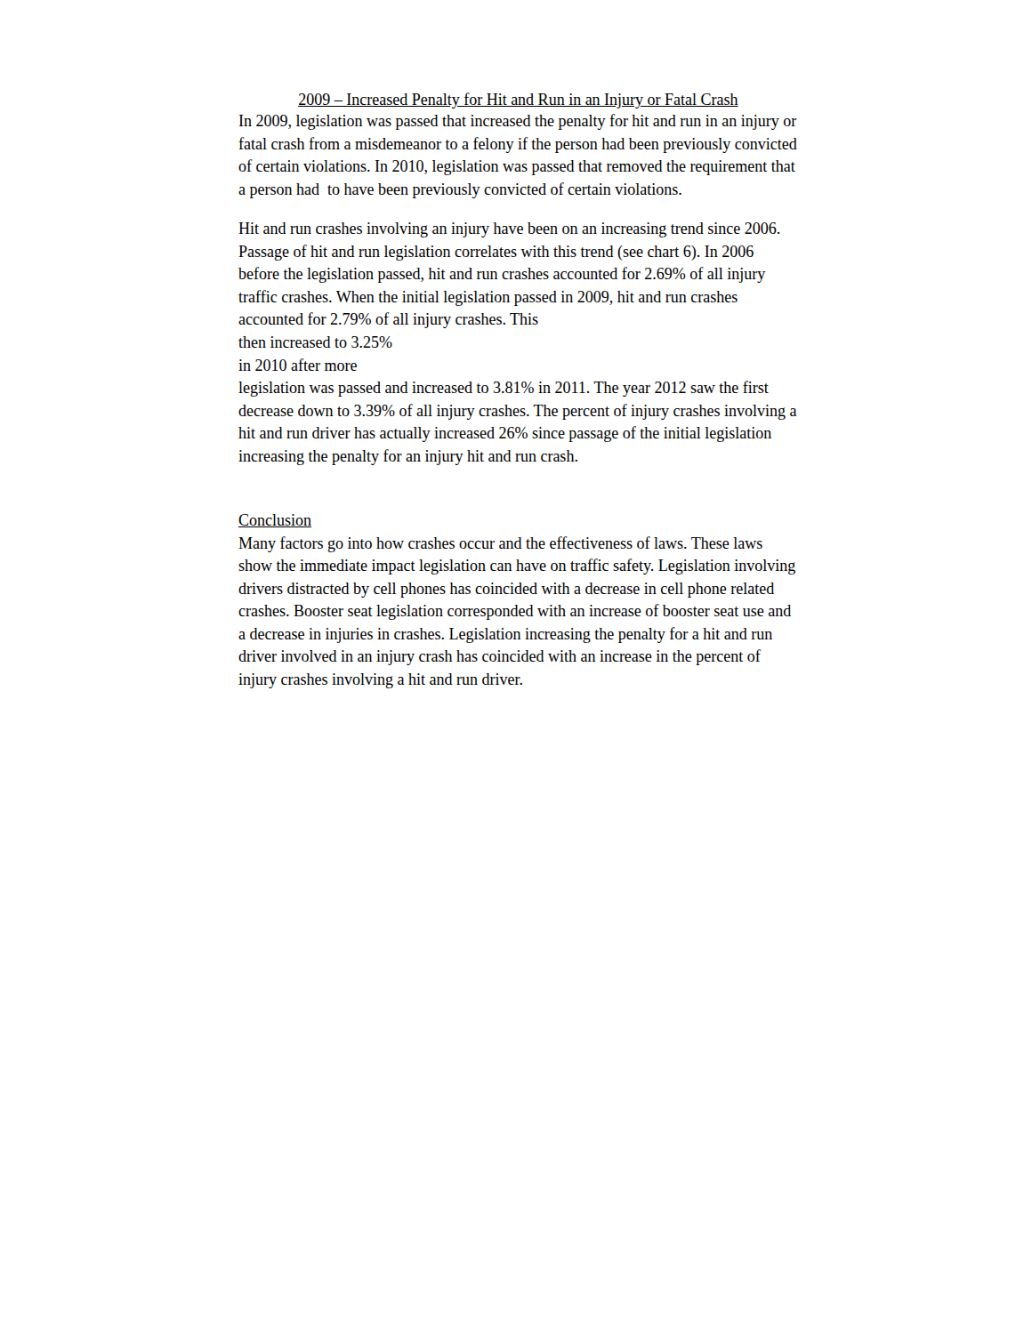2009 – Increased Penalty for Hit and Run in an Injury or Fatal Crash
In 2009, legislation was passed that increased the penalty for hit and run in an injury or fatal crash from a misdemeanor to a felony if the person had been previously convicted of certain violations. In 2010, legislation was passed that removed the requirement that a person had to have been previously convicted of certain violations.
Hit and run crashes involving an injury have been on an increasing trend since 2006. Passage of hit and run legislation correlates with this trend (see chart 6). In 2006 before the legislation passed, hit and run crashes accounted for 2.69% of all injury traffic crashes. When the initial legislation passed in 2009, hit and run crashes accounted for 2.79% of all injury crashes. This
then increased to 3.25% in 2010 after more legislation was passed and increased to 3.81% in 2011. The year 2012 saw the first decrease down to 3.39% of all injury crashes. The percent of injury crashes involving a hit and run driver has actually increased 26% since passage of the initial legislation increasing the penalty for an injury hit and run crash.
Conclusion
Many factors go into how crashes occur and the effectiveness of laws. These laws show the immediate impact legislation can have on traffic safety. Legislation involving drivers distracted by cell phones has coincided with a decrease in cell phone related crashes. Booster seat legislation corresponded with an increase of booster seat use and a decrease in injuries in crashes. Legislation increasing the penalty for a hit and run driver involved in an injury crash has coincided with an increase in the percent of injury crashes involving a hit and run driver.